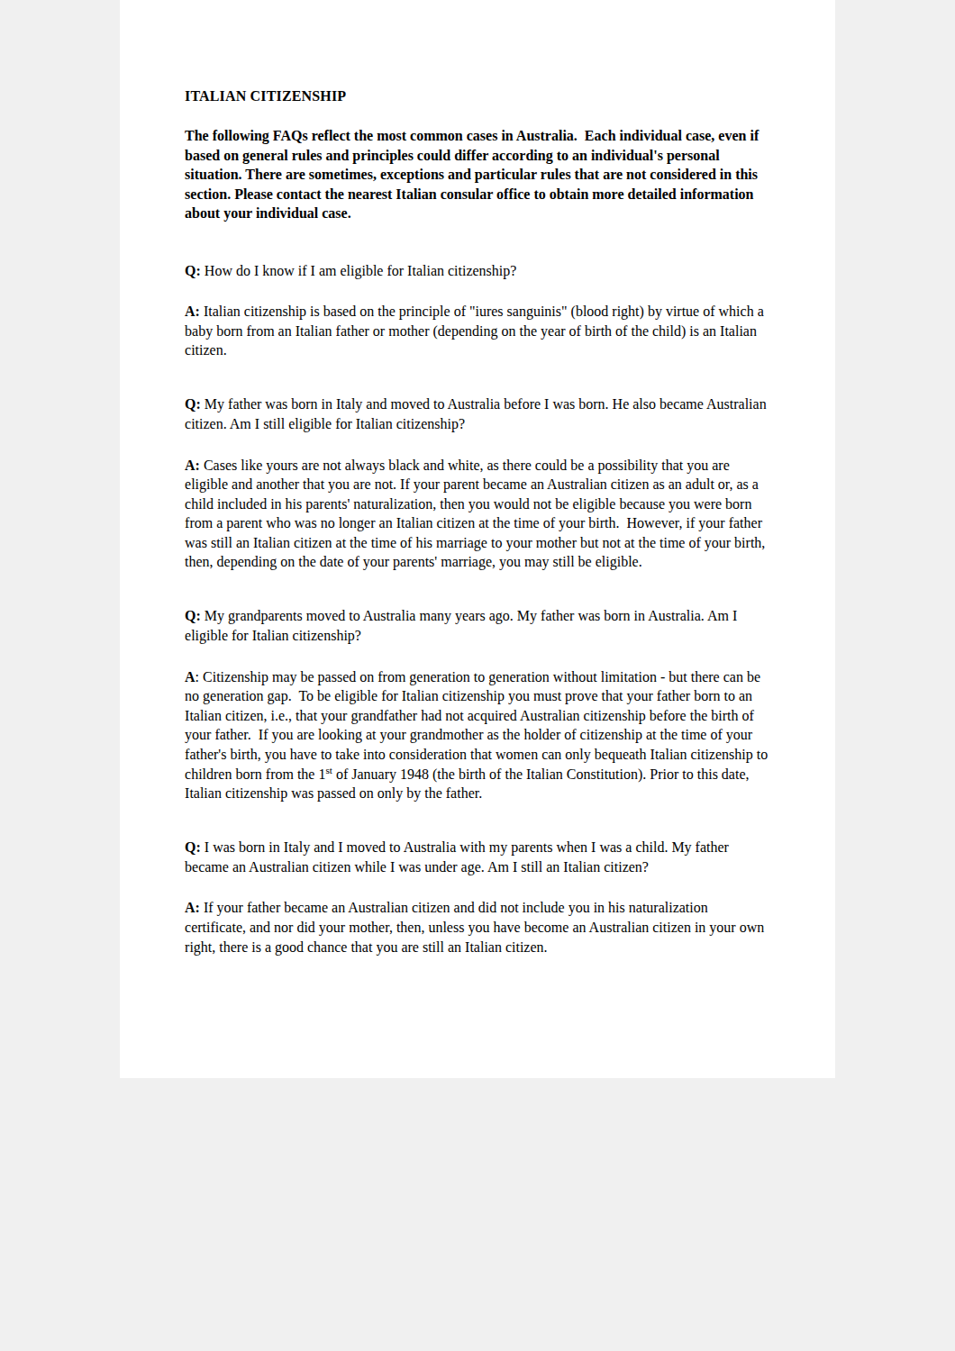ITALIAN CITIZENSHIP
The following FAQs reflect the most common cases in Australia. Each individual case, even if based on general rules and principles could differ according to an individual's personal situation. There are sometimes, exceptions and particular rules that are not considered in this section. Please contact the nearest Italian consular office to obtain more detailed information about your individual case.
Q: How do I know if I am eligible for Italian citizenship?
A: Italian citizenship is based on the principle of "iures sanguinis" (blood right) by virtue of which a baby born from an Italian father or mother (depending on the year of birth of the child) is an Italian citizen.
Q: My father was born in Italy and moved to Australia before I was born. He also became Australian citizen. Am I still eligible for Italian citizenship?
A: Cases like yours are not always black and white, as there could be a possibility that you are eligible and another that you are not. If your parent became an Australian citizen as an adult or, as a child included in his parents' naturalization, then you would not be eligible because you were born from a parent who was no longer an Italian citizen at the time of your birth. However, if your father was still an Italian citizen at the time of his marriage to your mother but not at the time of your birth, then, depending on the date of your parents' marriage, you may still be eligible.
Q: My grandparents moved to Australia many years ago. My father was born in Australia. Am I eligible for Italian citizenship?
A: Citizenship may be passed on from generation to generation without limitation - but there can be no generation gap. To be eligible for Italian citizenship you must prove that your father born to an Italian citizen, i.e., that your grandfather had not acquired Australian citizenship before the birth of your father. If you are looking at your grandmother as the holder of citizenship at the time of your father's birth, you have to take into consideration that women can only bequeath Italian citizenship to children born from the 1st of January 1948 (the birth of the Italian Constitution). Prior to this date, Italian citizenship was passed on only by the father.
Q: I was born in Italy and I moved to Australia with my parents when I was a child. My father became an Australian citizen while I was under age. Am I still an Italian citizen?
A: If your father became an Australian citizen and did not include you in his naturalization certificate, and nor did your mother, then, unless you have become an Australian citizen in your own right, there is a good chance that you are still an Italian citizen.